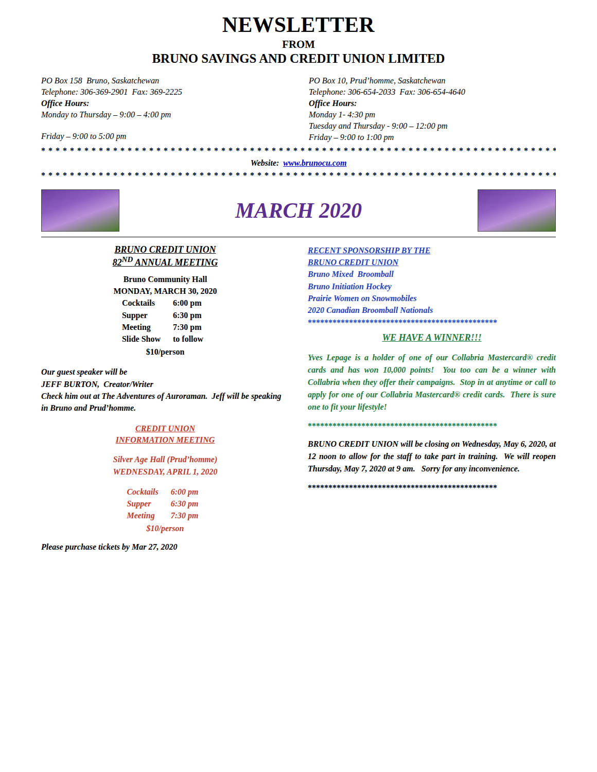NEWSLETTER
FROM
BRUNO SAVINGS AND CREDIT UNION LIMITED
PO Box 158 Bruno, Saskatchewan
Telephone: 306-369-2901 Fax: 369-2225
Office Hours:
Monday to Thursday – 9:00 – 4:00 pm
Friday – 9:00 to 5:00 pm
PO Box 10, Prud’homme, Saskatchewan
Telephone: 306-654-2033 Fax: 306-654-4640
Office Hours:
Monday 1- 4:30 pm
Tuesday and Thursday - 9:00 – 12:00 pm
Friday – 9:00 to 1:00 pm
* * * * * * * * * * * * * * * * * * * * * * * * * * * * * * * * * * * * * * * * * * * * * * * * * * * * * * * * * * * * * * * * * * * * * * * * * *
Website: www.brunocu.com
* * * * * * * * * * * * * * * * * * * * * * * * * * * * * * * * * * * * * * * * * * * * * * * * * * * * * * * * * * * * * * * * * * * * * * * * * *
MARCH 2020
BRUNO CREDIT UNION
82ND ANNUAL MEETING
Bruno Community Hall MONDAY, MARCH 30, 2020
| Cocktails | 6:00 pm |
| Supper | 6:30 pm |
| Meeting | 7:30 pm |
| Slide Show | to follow |
$10/person
Our guest speaker will be
JEFF BURTON, Creator/Writer
Check him out at The Adventures of Auroraman. Jeff will be speaking in Bruno and Prud’homme.
CREDIT UNION
INFORMATION MEETING
Silver Age Hall (Prud’homme)
WEDNESDAY, APRIL 1, 2020
| Cocktails | 6:00 pm |
| Supper | 6:30 pm |
| Meeting | 7:30 pm |
$10/person
Please purchase tickets by Mar 27, 2020
RECENT SPONSORSHIP BY THE
BRUNO CREDIT UNION
Bruno Mixed Broomball
Bruno Initiation Hockey
Prairie Women on Snowmobiles
2020 Canadian Broomball Nationals
**********************************************
WE HAVE A WINNER!!!
Yves Lepage is a holder of one of our Collabria Mastercard® credit cards and has won 10,000 points! You too can be a winner with Collabria when they offer their campaigns. Stop in at anytime or call to apply for one of our Collabria Mastercard® credit cards. There is sure one to fit your lifestyle!
**********************************************
BRUNO CREDIT UNION will be closing on Wednesday, May 6, 2020, at 12 noon to allow for the staff to take part in training. We will reopen Thursday, May 7, 2020 at 9 am. Sorry for any inconvenience.
**********************************************